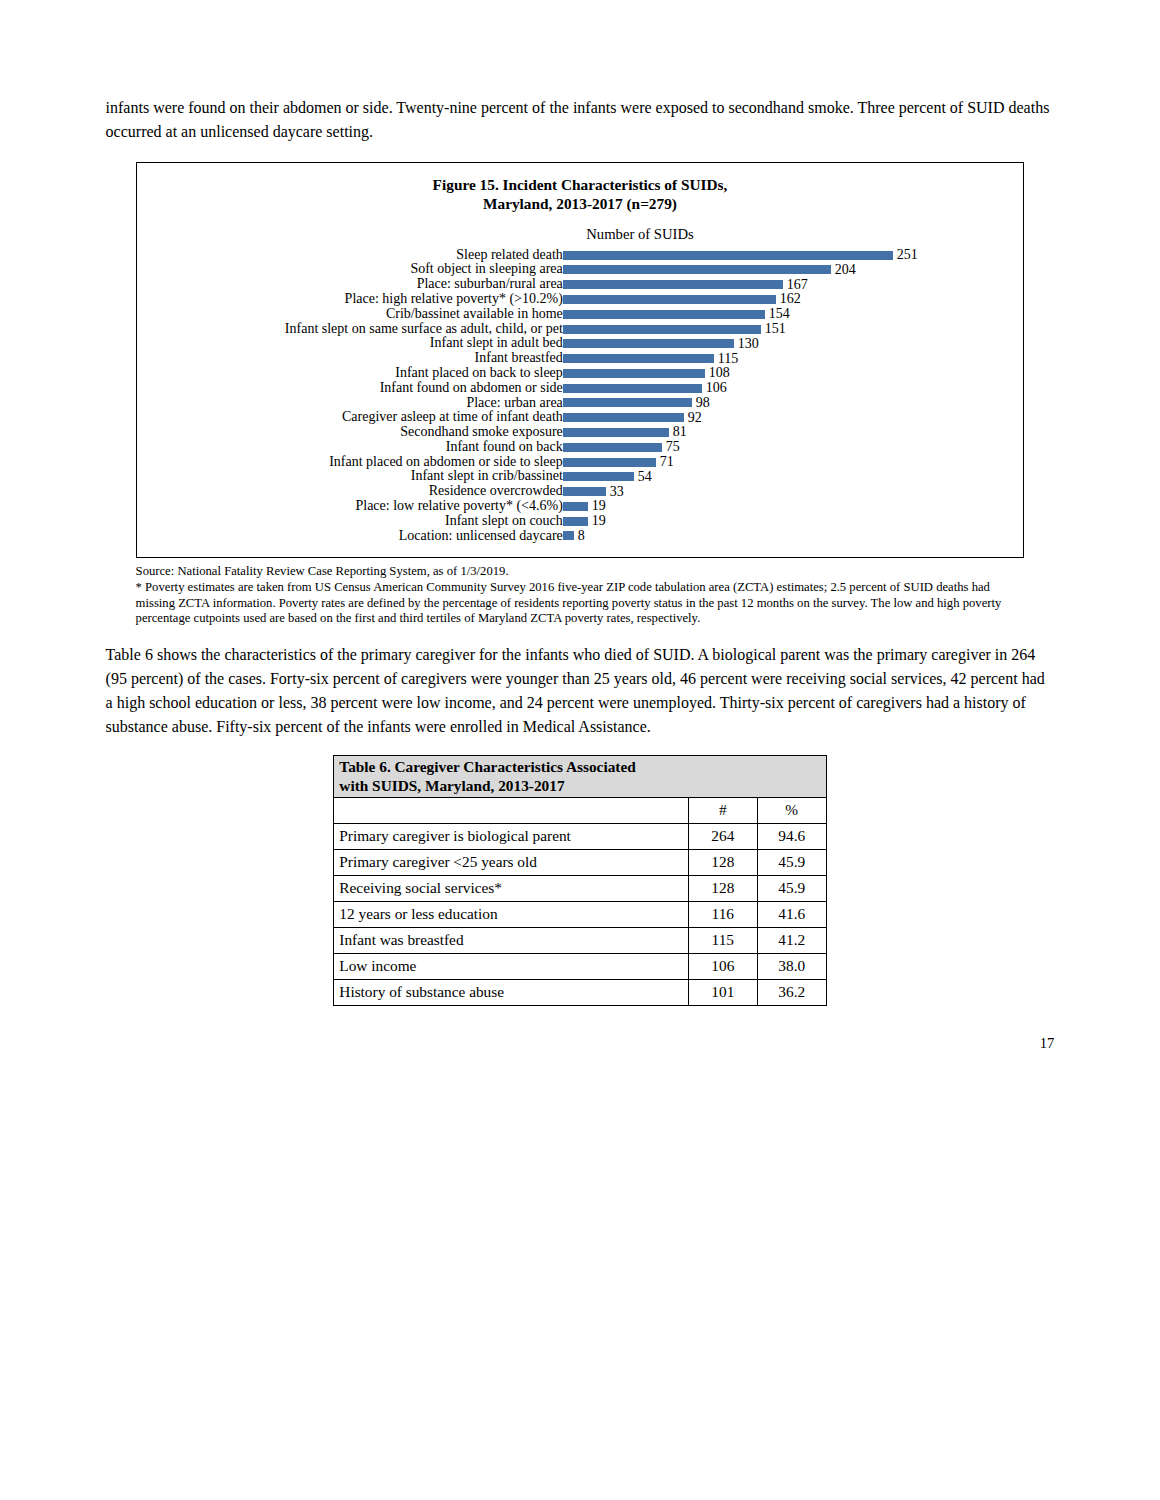infants were found on their abdomen or side. Twenty-nine percent of the infants were exposed to secondhand smoke. Three percent of SUID deaths occurred at an unlicensed daycare setting.
Figure 15. Incident Characteristics of SUIDs,
Maryland, 2013-2017 (n=279)
Number of SUIDs
| Sleep related death | 251 |
| Soft object in sleeping area | 204 |
| Place: suburban/rural area | 167 |
| Place: high relative poverty* (>10.2%) | 162 |
| Crib/bassinet available in home | 154 |
| Infant slept on same surface as adult, child, or pet | 151 |
| Infant slept in adult bed | 130 |
| Infant breastfed | 115 |
| Infant placed on back to sleep | 108 |
| Infant found on abdomen or side | 106 |
| Place: urban area | 98 |
| Caregiver asleep at time of infant death | 92 |
| Secondhand smoke exposure | 81 |
| Infant found on back | 75 |
| Infant placed on abdomen or side to sleep | 71 |
| Infant slept in crib/bassinet | 54 |
| Residence overcrowded | 33 |
| Place: low relative poverty* (<4.6%) | 19 |
| Infant slept on couch | 19 |
| Location: unlicensed daycare | 8 |
Source: National Fatality Review Case Reporting System, as of 1/3/2019.
* Poverty estimates are taken from US Census American Community Survey 2016 five-year ZIP code tabulation area (ZCTA) estimates; 2.5 percent of SUID deaths had missing ZCTA information. Poverty rates are defined by the percentage of residents reporting poverty status in the past 12 months on the survey. The low and high poverty percentage cutpoints used are based on the first and third tertiles of Maryland ZCTA poverty rates, respectively.
Table 6 shows the characteristics of the primary caregiver for the infants who died of SUID. A biological parent was the primary caregiver in 264 (95 percent) of the cases. Forty-six percent of caregivers were younger than 25 years old, 46 percent were receiving social services, 42 percent had a high school education or less, 38 percent were low income, and 24 percent were unemployed. Thirty-six percent of caregivers had a history of substance abuse. Fifty-six percent of the infants were enrolled in Medical Assistance.
Table 6. Caregiver Characteristics Associated with SUIDS, Maryland, 2013-2017
| | # | % |
| --- | --- | --- |
| Primary caregiver is biological parent | 264 | 94.6 |
| Primary caregiver <25 years old | 128 | 45.9 |
| Receiving social services* | 128 | 45.9 |
| 12 years or less education | 116 | 41.6 |
| Infant was breastfed | 115 | 41.2 |
| Low income | 106 | 38.0 |
| History of substance abuse | 101 | 36.2 |
17